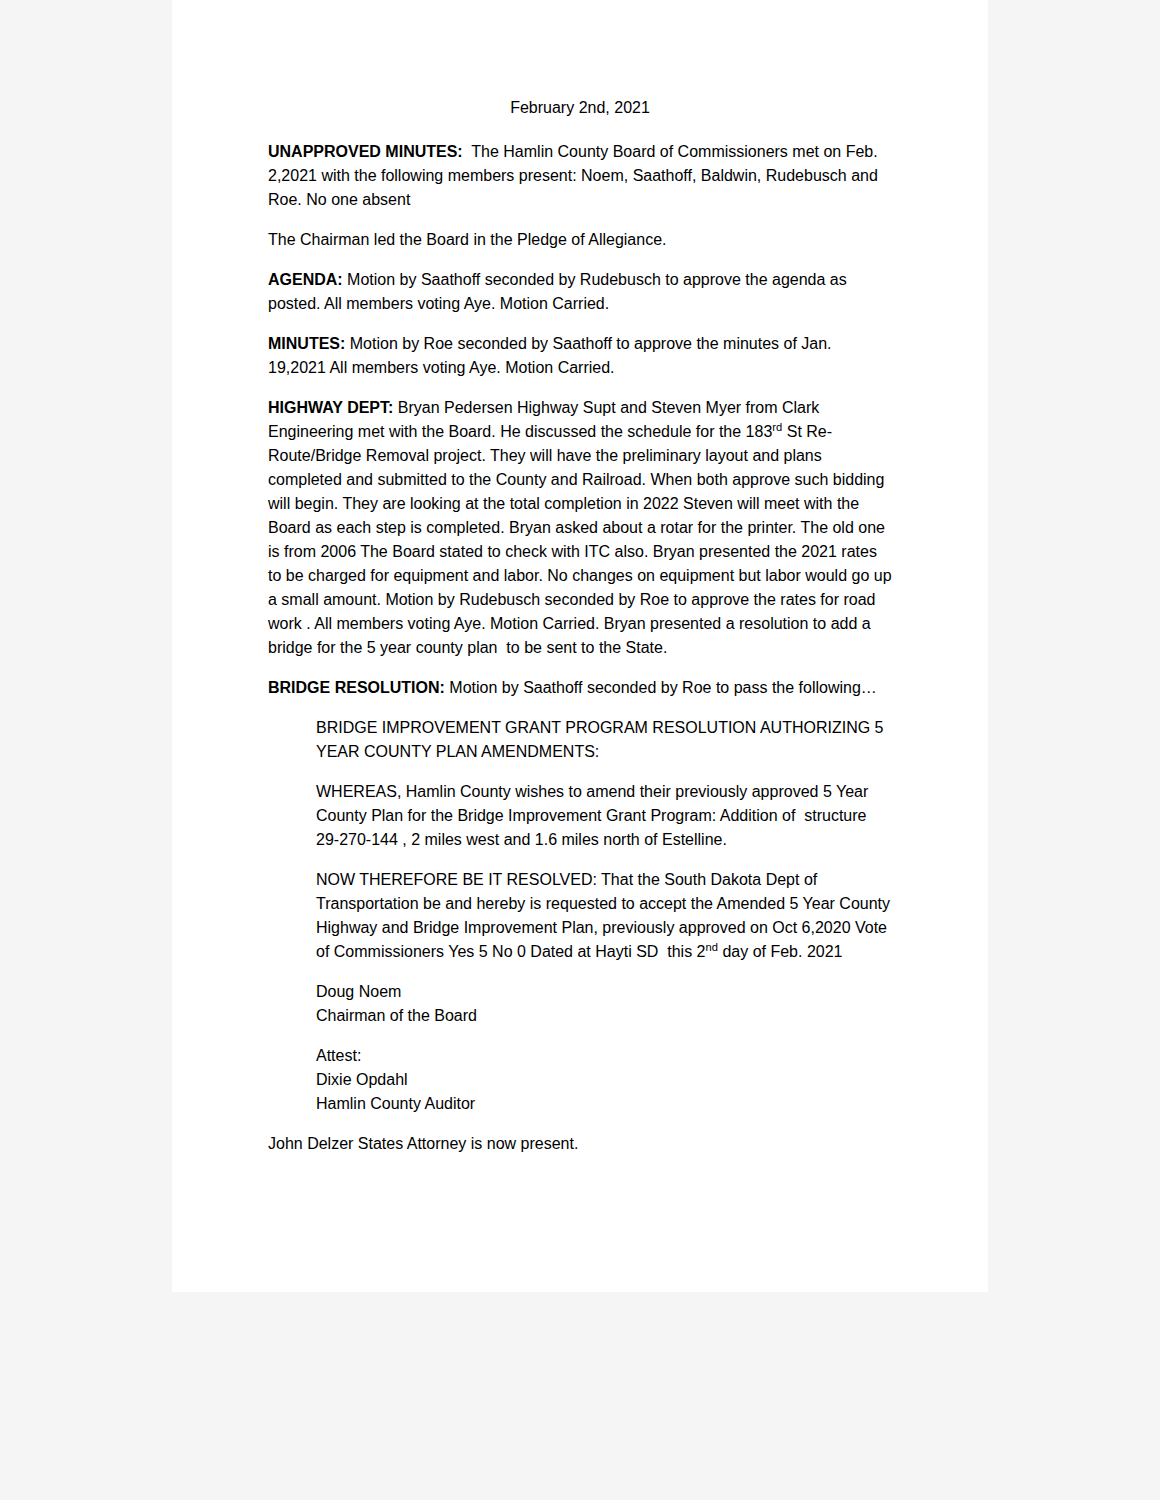February 2nd, 2021
UNAPPROVED MINUTES: The Hamlin County Board of Commissioners met on Feb. 2,2021 with the following members present: Noem, Saathoff, Baldwin, Rudebusch and Roe. No one absent
The Chairman led the Board in the Pledge of Allegiance.
AGENDA: Motion by Saathoff seconded by Rudebusch to approve the agenda as posted. All members voting Aye. Motion Carried.
MINUTES: Motion by Roe seconded by Saathoff to approve the minutes of Jan. 19,2021 All members voting Aye. Motion Carried.
HIGHWAY DEPT: Bryan Pedersen Highway Supt and Steven Myer from Clark Engineering met with the Board. He discussed the schedule for the 183rd St Re-Route/Bridge Removal project. They will have the preliminary layout and plans completed and submitted to the County and Railroad. When both approve such bidding will begin. They are looking at the total completion in 2022 Steven will meet with the Board as each step is completed. Bryan asked about a rotar for the printer. The old one is from 2006 The Board stated to check with ITC also. Bryan presented the 2021 rates to be charged for equipment and labor. No changes on equipment but labor would go up a small amount. Motion by Rudebusch seconded by Roe to approve the rates for road work . All members voting Aye. Motion Carried. Bryan presented a resolution to add a bridge for the 5 year county plan to be sent to the State.
BRIDGE RESOLUTION: Motion by Saathoff seconded by Roe to pass the following…
BRIDGE IMPROVEMENT GRANT PROGRAM RESOLUTION AUTHORIZING 5 YEAR COUNTY PLAN AMENDMENTS:
WHEREAS, Hamlin County wishes to amend their previously approved 5 Year County Plan for the Bridge Improvement Grant Program: Addition of structure 29-270-144 , 2 miles west and 1.6 miles north of Estelline.
NOW THEREFORE BE IT RESOLVED: That the South Dakota Dept of Transportation be and hereby is requested to accept the Amended 5 Year County Highway and Bridge Improvement Plan, previously approved on Oct 6,2020 Vote of Commissioners Yes 5 No 0 Dated at Hayti SD this 2nd day of Feb. 2021
Doug Noem
Chairman of the Board
Attest:
Dixie Opdahl
Hamlin County Auditor
John Delzer States Attorney is now present.